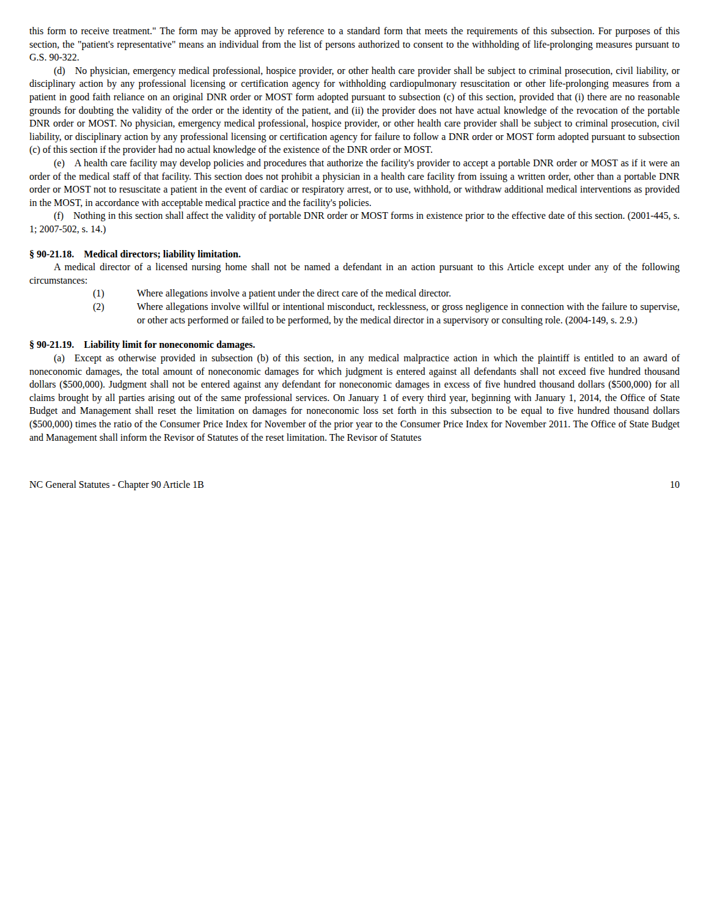this form to receive treatment." The form may be approved by reference to a standard form that meets the requirements of this subsection. For purposes of this section, the "patient's representative" means an individual from the list of persons authorized to consent to the withholding of life-prolonging measures pursuant to G.S. 90-322.
(d) No physician, emergency medical professional, hospice provider, or other health care provider shall be subject to criminal prosecution, civil liability, or disciplinary action by any professional licensing or certification agency for withholding cardiopulmonary resuscitation or other life-prolonging measures from a patient in good faith reliance on an original DNR order or MOST form adopted pursuant to subsection (c) of this section, provided that (i) there are no reasonable grounds for doubting the validity of the order or the identity of the patient, and (ii) the provider does not have actual knowledge of the revocation of the portable DNR order or MOST. No physician, emergency medical professional, hospice provider, or other health care provider shall be subject to criminal prosecution, civil liability, or disciplinary action by any professional licensing or certification agency for failure to follow a DNR order or MOST form adopted pursuant to subsection (c) of this section if the provider had no actual knowledge of the existence of the DNR order or MOST.
(e) A health care facility may develop policies and procedures that authorize the facility's provider to accept a portable DNR order or MOST as if it were an order of the medical staff of that facility. This section does not prohibit a physician in a health care facility from issuing a written order, other than a portable DNR order or MOST not to resuscitate a patient in the event of cardiac or respiratory arrest, or to use, withhold, or withdraw additional medical interventions as provided in the MOST, in accordance with acceptable medical practice and the facility's policies.
(f) Nothing in this section shall affect the validity of portable DNR order or MOST forms in existence prior to the effective date of this section. (2001-445, s. 1; 2007-502, s. 14.)
§ 90-21.18. Medical directors; liability limitation.
A medical director of a licensed nursing home shall not be named a defendant in an action pursuant to this Article except under any of the following circumstances:
(1) Where allegations involve a patient under the direct care of the medical director.
(2) Where allegations involve willful or intentional misconduct, recklessness, or gross negligence in connection with the failure to supervise, or other acts performed or failed to be performed, by the medical director in a supervisory or consulting role. (2004-149, s. 2.9.)
§ 90-21.19. Liability limit for noneconomic damages.
(a) Except as otherwise provided in subsection (b) of this section, in any medical malpractice action in which the plaintiff is entitled to an award of noneconomic damages, the total amount of noneconomic damages for which judgment is entered against all defendants shall not exceed five hundred thousand dollars ($500,000). Judgment shall not be entered against any defendant for noneconomic damages in excess of five hundred thousand dollars ($500,000) for all claims brought by all parties arising out of the same professional services. On January 1 of every third year, beginning with January 1, 2014, the Office of State Budget and Management shall reset the limitation on damages for noneconomic loss set forth in this subsection to be equal to five hundred thousand dollars ($500,000) times the ratio of the Consumer Price Index for November of the prior year to the Consumer Price Index for November 2011. The Office of State Budget and Management shall inform the Revisor of Statutes of the reset limitation. The Revisor of Statutes
NC General Statutes - Chapter 90 Article 1B 10